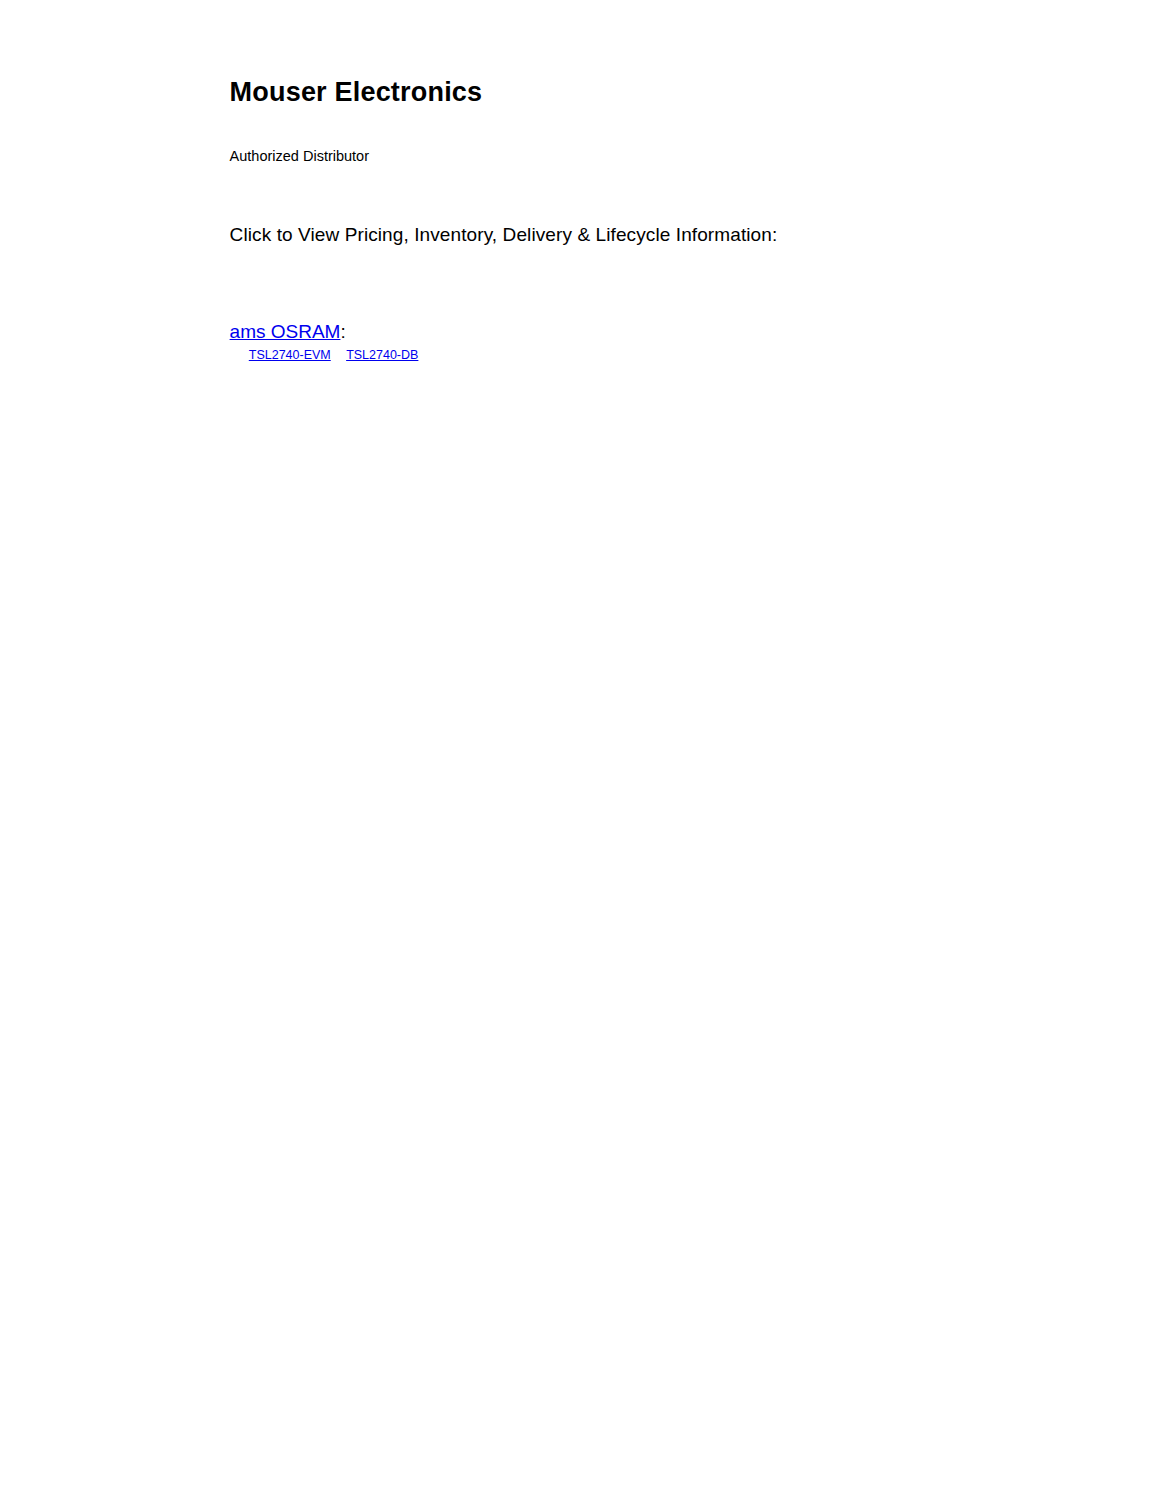Mouser Electronics
Authorized Distributor
Click to View Pricing, Inventory, Delivery & Lifecycle Information:
ams OSRAM:
TSL2740-EVM TSL2740-DB